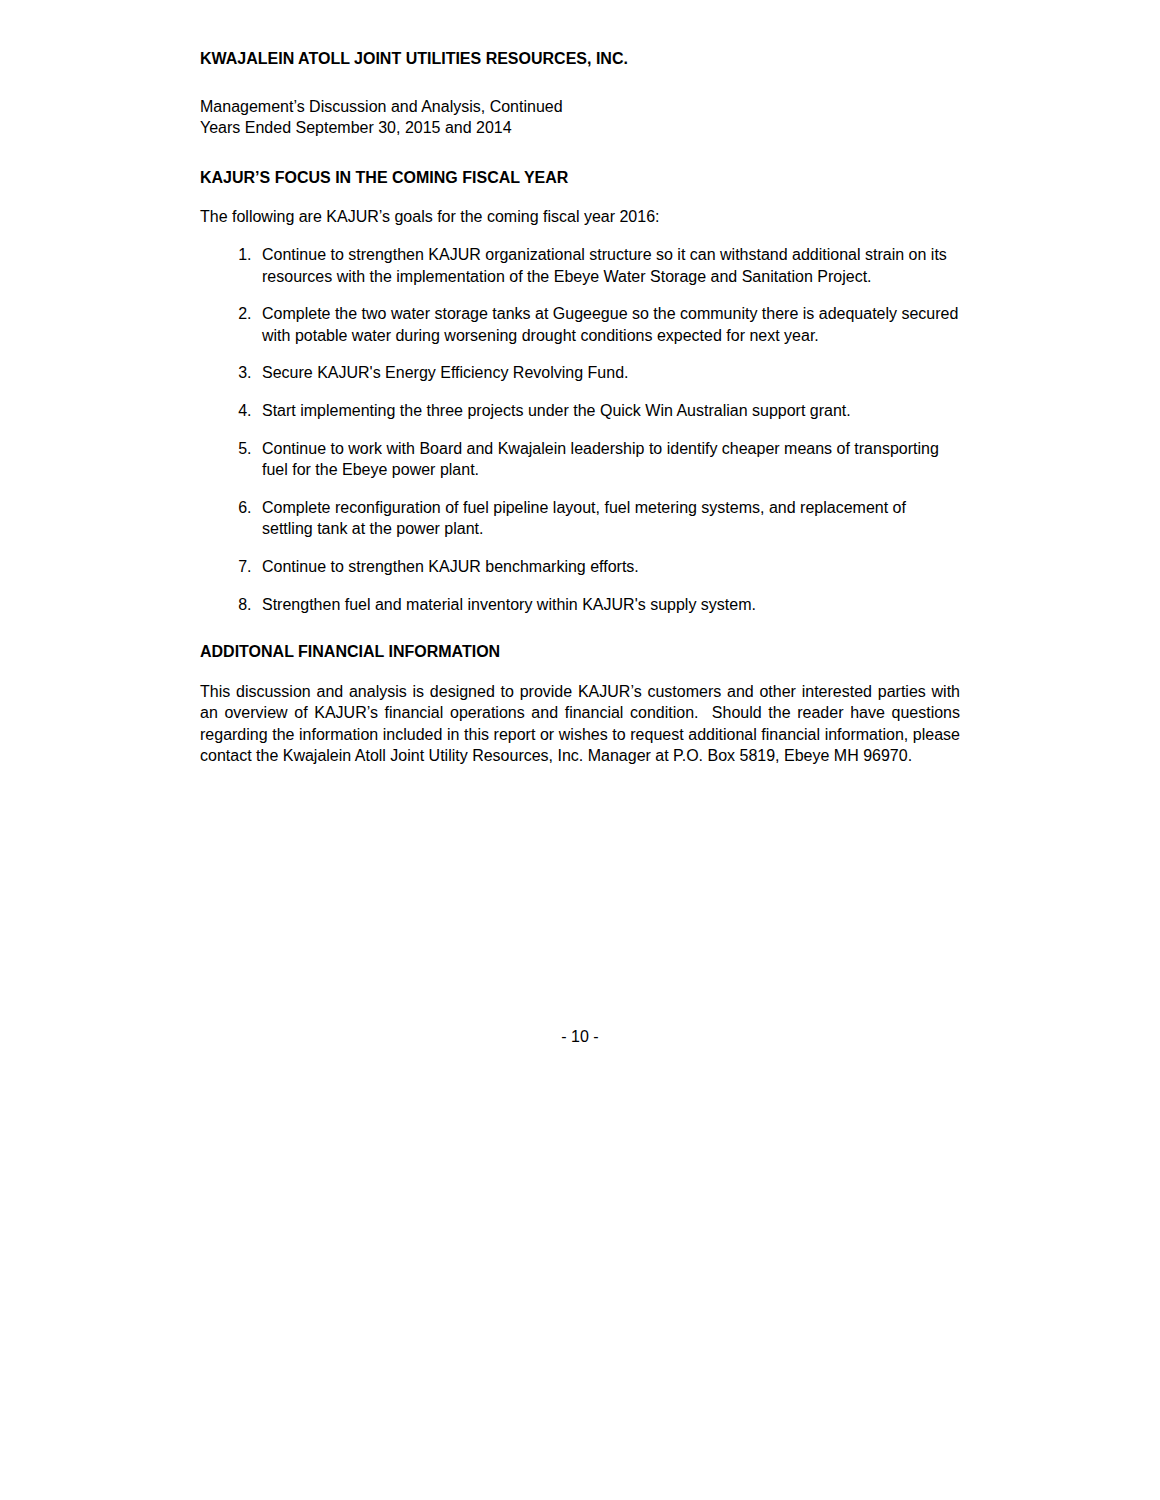Kwajalein Atoll Joint Utilities Resources, Inc.
Management’s Discussion and Analysis, Continued
Years Ended September 30, 2015 and 2014
KAJUR’s Focus in the Coming Fiscal Year
The following are KAJUR’s goals for the coming fiscal year 2016:
Continue to strengthen KAJUR organizational structure so it can withstand additional strain on its resources with the implementation of the Ebeye Water Storage and Sanitation Project.
Complete the two water storage tanks at Gugeegue so the community there is adequately secured with potable water during worsening drought conditions expected for next year.
Secure KAJUR's Energy Efficiency Revolving Fund.
Start implementing the three projects under the Quick Win Australian support grant.
Continue to work with Board and Kwajalein leadership to identify cheaper means of transporting fuel for the Ebeye power plant.
Complete reconfiguration of fuel pipeline layout, fuel metering systems, and replacement of settling tank at the power plant.
Continue to strengthen KAJUR benchmarking efforts.
Strengthen fuel and material inventory within KAJUR's supply system.
Additonal Financial Information
This discussion and analysis is designed to provide KAJUR’s customers and other interested parties with an overview of KAJUR’s financial operations and financial condition. Should the reader have questions regarding the information included in this report or wishes to request additional financial information, please contact the Kwajalein Atoll Joint Utility Resources, Inc. Manager at P.O. Box 5819, Ebeye MH 96970.
- 10 -